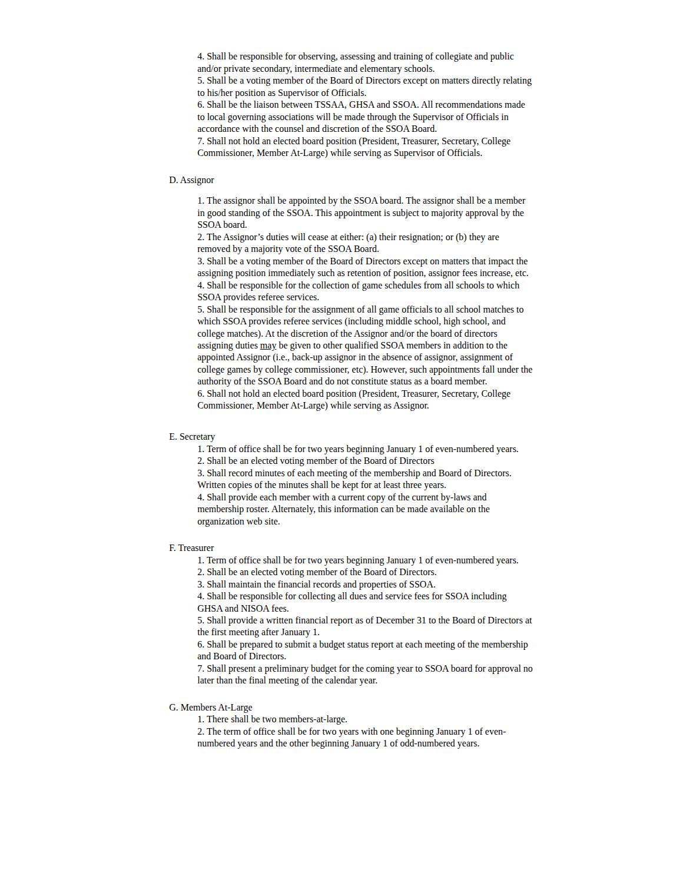4. Shall be responsible for observing, assessing and training of collegiate and public and/or private secondary, intermediate and elementary schools.
5. Shall be a voting member of the Board of Directors except on matters directly relating to his/her position as Supervisor of Officials.
6. Shall be the liaison between TSSAA, GHSA and SSOA. All recommendations made to local governing associations will be made through the Supervisor of Officials in accordance with the counsel and discretion of the SSOA Board.
7. Shall not hold an elected board position (President, Treasurer, Secretary, College Commissioner, Member At-Large) while serving as Supervisor of Officials.
D. Assignor
1. The assignor shall be appointed by the SSOA board. The assignor shall be a member in good standing of the SSOA. This appointment is subject to majority approval by the SSOA board.
2. The Assignor’s duties will cease at either: (a) their resignation; or (b) they are removed by a majority vote of the SSOA Board.
3. Shall be a voting member of the Board of Directors except on matters that impact the assigning position immediately such as retention of position, assignor fees increase, etc.
4. Shall be responsible for the collection of game schedules from all schools to which SSOA provides referee services.
5. Shall be responsible for the assignment of all game officials to all school matches to which SSOA provides referee services (including middle school, high school, and college matches). At the discretion of the Assignor and/or the board of directors assigning duties may be given to other qualified SSOA members in addition to the appointed Assignor (i.e., back-up assignor in the absence of assignor, assignment of college games by college commissioner, etc). However, such appointments fall under the authority of the SSOA Board and do not constitute status as a board member.
6. Shall not hold an elected board position (President, Treasurer, Secretary, College Commissioner, Member At-Large) while serving as Assignor.
E. Secretary
1. Term of office shall be for two years beginning January 1 of even-numbered years.
2. Shall be an elected voting member of the Board of Directors
3. Shall record minutes of each meeting of the membership and Board of Directors. Written copies of the minutes shall be kept for at least three years.
4. Shall provide each member with a current copy of the current by-laws and membership roster. Alternately, this information can be made available on the organization web site.
F. Treasurer
1. Term of office shall be for two years beginning January 1 of even-numbered years.
2. Shall be an elected voting member of the Board of Directors.
3. Shall maintain the financial records and properties of SSOA.
4. Shall be responsible for collecting all dues and service fees for SSOA including GHSA and NISOA fees.
5. Shall provide a written financial report as of December 31 to the Board of Directors at the first meeting after January 1.
6. Shall be prepared to submit a budget status report at each meeting of the membership and Board of Directors.
7. Shall present a preliminary budget for the coming year to SSOA board for approval no later than the final meeting of the calendar year.
G. Members At-Large
1. There shall be two members-at-large.
2. The term of office shall be for two years with one beginning January 1 of even-numbered years and the other beginning January 1 of odd-numbered years.